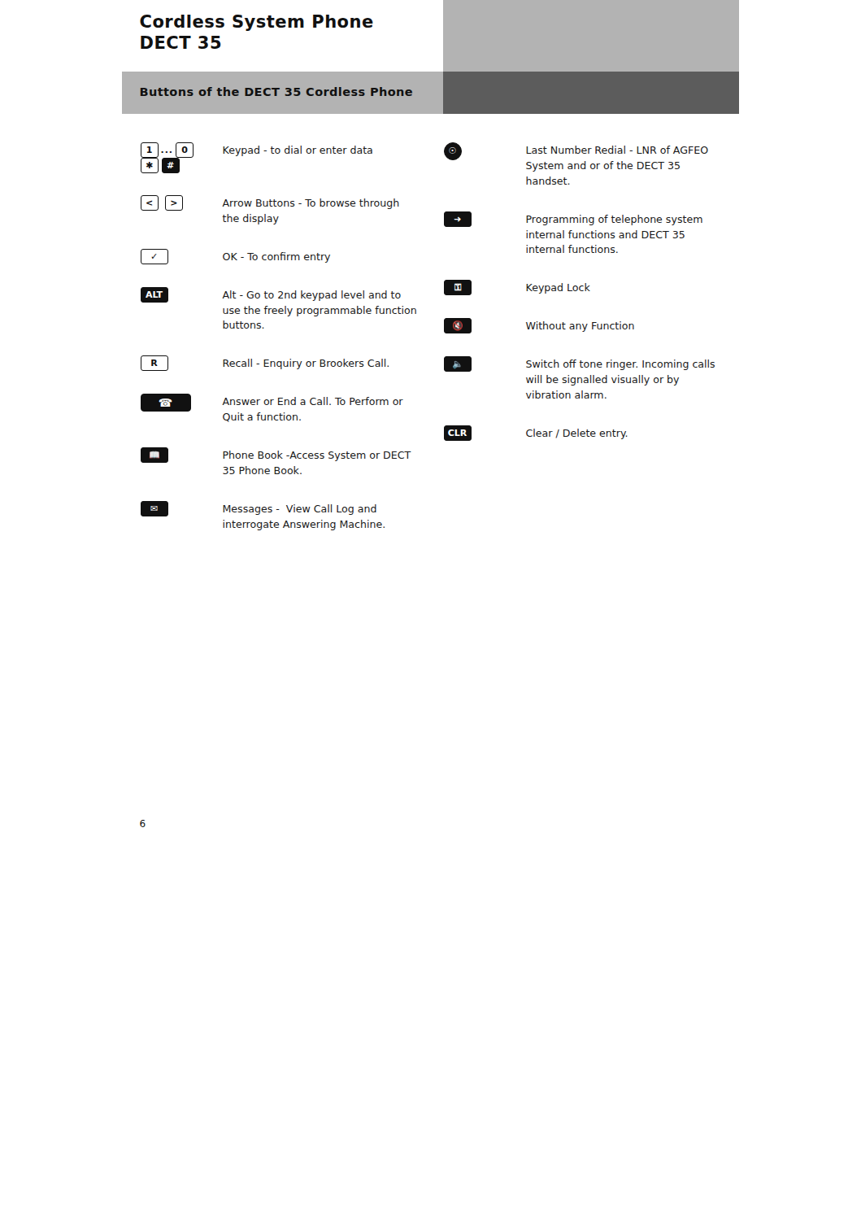Cordless System Phone
DECT 35
Buttons of the DECT 35 Cordless Phone
| 1 ... 0 ✱ # | Keypad - to dial or enter data |
| < > | Arrow Buttons - To browse through the display |
| ✓ | OK - To confirm entry |
| ALT | Alt - Go to 2nd keypad level and to use the freely programmable function buttons. |
| R | Recall - Enquiry or Brookers Call. |
| ☎ | Answer or End a Call. To Perform or Quit a function. |
| 📖 | Phone Book -Access System or DECT 35 Phone Book. |
| ✉ | Messages - View Call Log and interrogate Answering Machine. |
| ☉ | Last Number Redial - LNR of AGFEO System and or of the DECT 35 handset. |
| ➜ | Programming of telephone system internal functions and DECT 35 internal functions. |
| ⚿ | Keypad Lock |
| 🔇 | Without any Function |
| 🔈 | Switch off tone ringer. Incoming calls will be signalled visually or by vibration alarm. |
| CLR | Clear / Delete entry. |
6